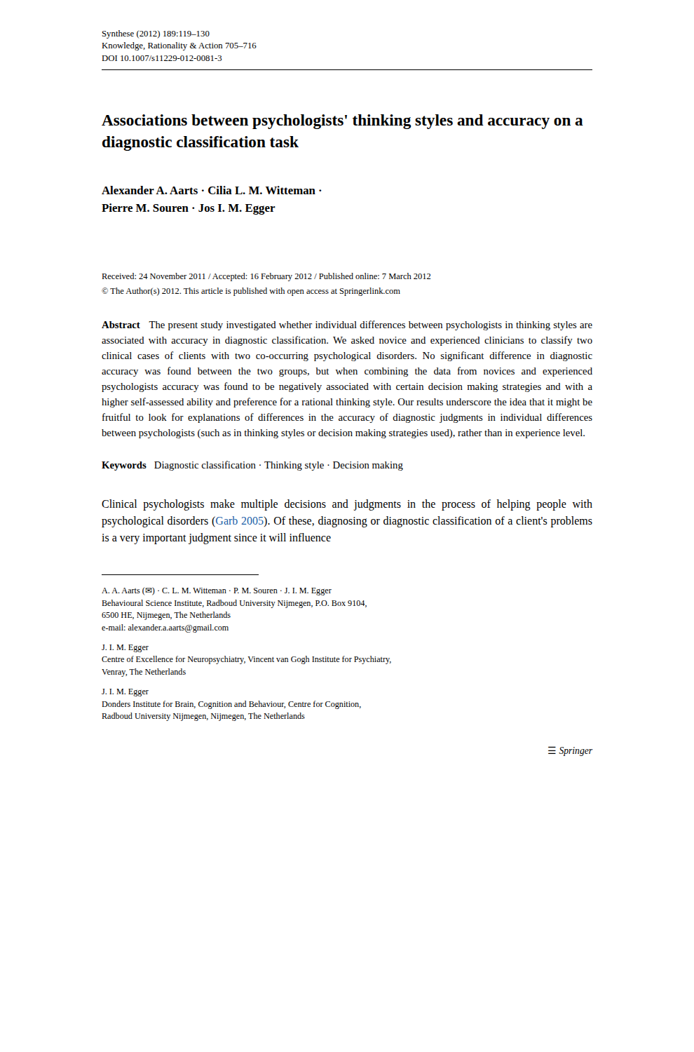Synthese (2012) 189:119–130
Knowledge, Rationality & Action 705–716
DOI 10.1007/s11229-012-0081-3
Associations between psychologists' thinking styles and accuracy on a diagnostic classification task
Alexander A. Aarts · Cilia L. M. Witteman ·
Pierre M. Souren · Jos I. M. Egger
Received: 24 November 2011 / Accepted: 16 February 2012 / Published online: 7 March 2012
© The Author(s) 2012. This article is published with open access at Springerlink.com
Abstract The present study investigated whether individual differences between psychologists in thinking styles are associated with accuracy in diagnostic classification. We asked novice and experienced clinicians to classify two clinical cases of clients with two co-occurring psychological disorders. No significant difference in diagnostic accuracy was found between the two groups, but when combining the data from novices and experienced psychologists accuracy was found to be negatively associated with certain decision making strategies and with a higher self-assessed ability and preference for a rational thinking style. Our results underscore the idea that it might be fruitful to look for explanations of differences in the accuracy of diagnostic judgments in individual differences between psychologists (such as in thinking styles or decision making strategies used), rather than in experience level.
Keywords Diagnostic classification · Thinking style · Decision making
Clinical psychologists make multiple decisions and judgments in the process of helping people with psychological disorders (Garb 2005). Of these, diagnosing or diagnostic classification of a client's problems is a very important judgment since it will influence
A. A. Aarts (✉) · C. L. M. Witteman · P. M. Souren · J. I. M. Egger
Behavioural Science Institute, Radboud University Nijmegen, P.O. Box 9104,
6500 HE, Nijmegen, The Netherlands
e-mail: alexander.a.aarts@gmail.com
J. I. M. Egger
Centre of Excellence for Neuropsychiatry, Vincent van Gogh Institute for Psychiatry,
Venray, The Netherlands
J. I. M. Egger
Donders Institute for Brain, Cognition and Behaviour, Centre for Cognition,
Radboud University Nijmegen, Nijmegen, The Netherlands
☰ Springer